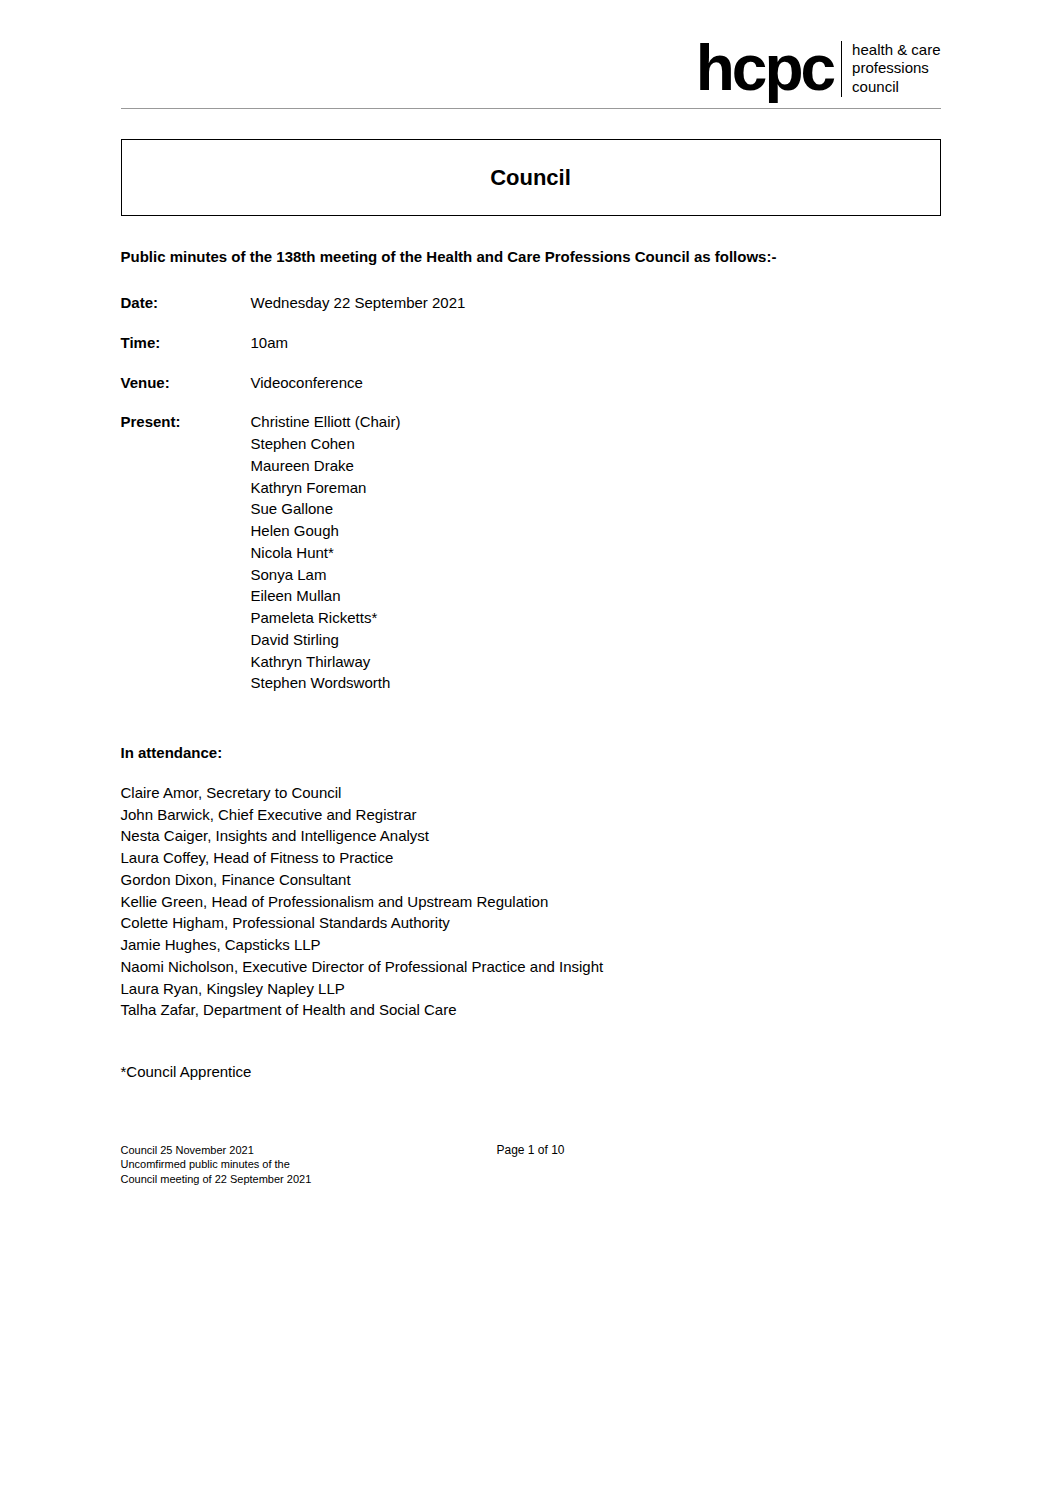hcpc health & care
professions
council
Council
Public minutes of the 138th meeting of the Health and Care Professions Council as follows:-
| Date: | Wednesday 22 September 2021 |
| Time: | 10am |
| Venue: | Videoconference |
| Present: | Christine Elliott (Chair) Stephen Cohen Maureen Drake Kathryn Foreman Sue Gallone Helen Gough Nicola Hunt* Sonya Lam Eileen Mullan Pameleta Ricketts* David Stirling Kathryn Thirlaway Stephen Wordsworth |
In attendance:
Claire Amor, Secretary to Council
John Barwick, Chief Executive and Registrar
Nesta Caiger, Insights and Intelligence Analyst
Laura Coffey, Head of Fitness to Practice
Gordon Dixon, Finance Consultant
Kellie Green, Head of Professionalism and Upstream Regulation
Colette Higham, Professional Standards Authority
Jamie Hughes, Capsticks LLP
Naomi Nicholson, Executive Director of Professional Practice and Insight
Laura Ryan, Kingsley Napley LLP
Talha Zafar, Department of Health and Social Care
*Council Apprentice
Council 25 November 2021
Uncomfirmed public minutes of the
Council meeting of 22 September 2021
Page 1 of 10